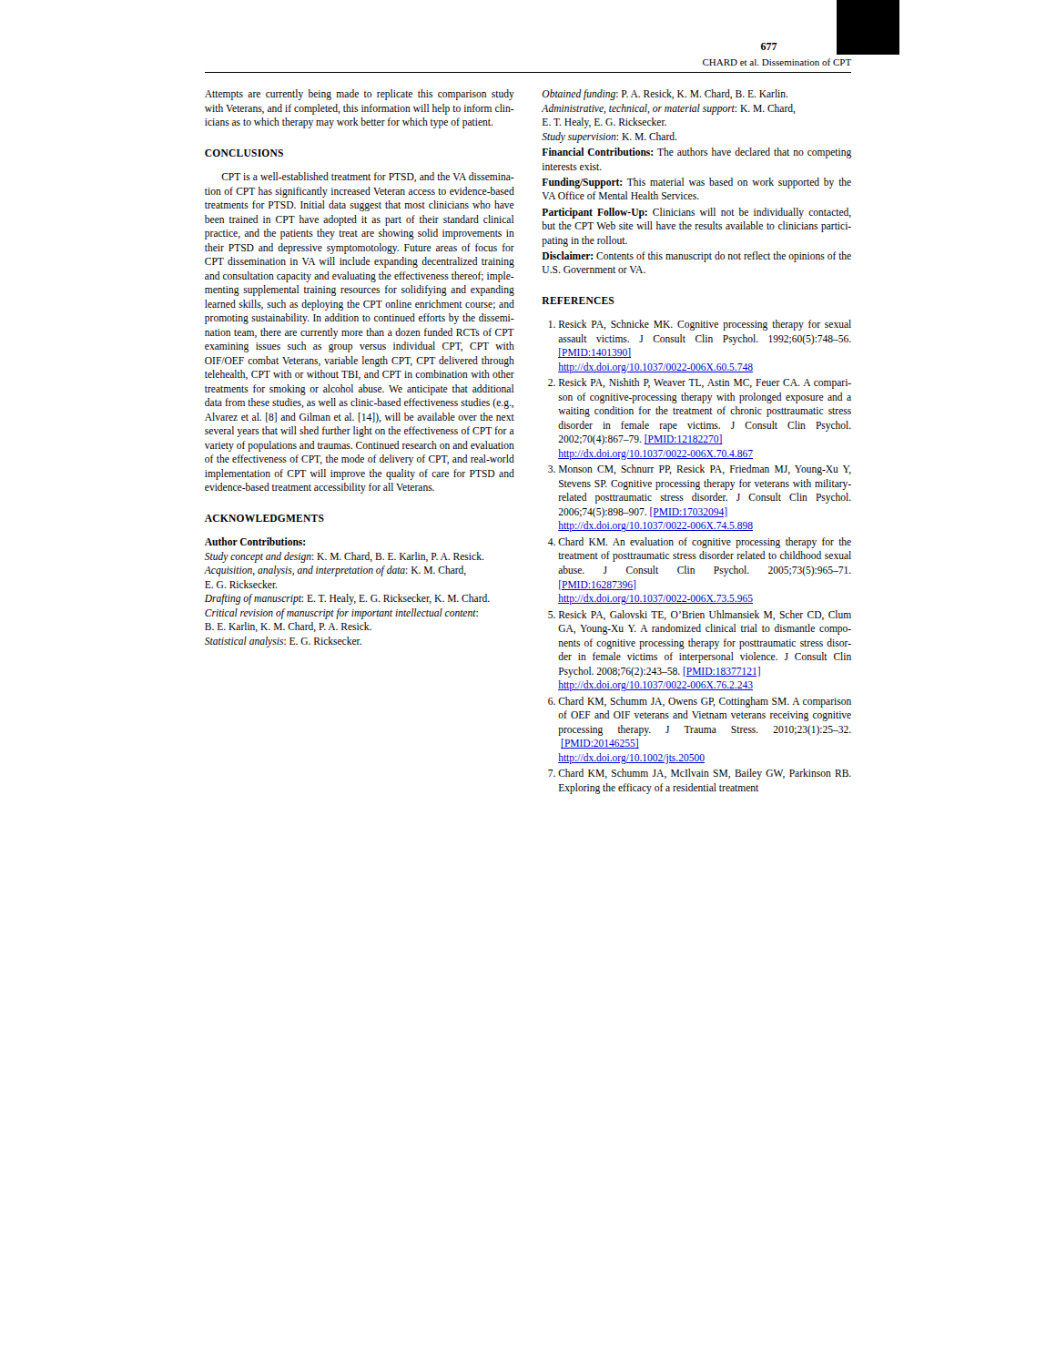677
CHARD et al. Dissemination of CPT
Attempts are currently being made to replicate this comparison study with Veterans, and if completed, this information will help to inform clinicians as to which therapy may work better for which type of patient.
CONCLUSIONS
CPT is a well-established treatment for PTSD, and the VA dissemination of CPT has significantly increased Veteran access to evidence-based treatments for PTSD. Initial data suggest that most clinicians who have been trained in CPT have adopted it as part of their standard clinical practice, and the patients they treat are showing solid improvements in their PTSD and depressive symptomotology. Future areas of focus for CPT dissemination in VA will include expanding decentralized training and consultation capacity and evaluating the effectiveness thereof; implementing supplemental training resources for solidifying and expanding learned skills, such as deploying the CPT online enrichment course; and promoting sustainability. In addition to continued efforts by the dissemination team, there are currently more than a dozen funded RCTs of CPT examining issues such as group versus individual CPT, CPT with OIF/OEF combat Veterans, variable length CPT, CPT delivered through telehealth, CPT with or without TBI, and CPT in combination with other treatments for smoking or alcohol abuse. We anticipate that additional data from these studies, as well as clinic-based effectiveness studies (e.g., Alvarez et al. [8] and Gilman et al. [14]), will be available over the next several years that will shed further light on the effectiveness of CPT for a variety of populations and traumas. Continued research on and evaluation of the effectiveness of CPT, the mode of delivery of CPT, and real-world implementation of CPT will improve the quality of care for PTSD and evidence-based treatment accessibility for all Veterans.
ACKNOWLEDGMENTS
Author Contributions:
Study concept and design: K. M. Chard, B. E. Karlin, P. A. Resick.
Acquisition, analysis, and interpretation of data: K. M. Chard,
E. G. Ricksecker.
Drafting of manuscript: E. T. Healy, E. G. Ricksecker, K. M. Chard.
Critical revision of manuscript for important intellectual content:
B. E. Karlin, K. M. Chard, P. A. Resick.
Statistical analysis: E. G. Ricksecker.
Obtained funding: P. A. Resick, K. M. Chard, B. E. Karlin.
Administrative, technical, or material support: K. M. Chard,
E. T. Healy, E. G. Ricksecker.
Study supervision: K. M. Chard.
Financial Contributions: The authors have declared that no competing interests exist.
Funding/Support: This material was based on work supported by the VA Office of Mental Health Services.
Participant Follow-Up: Clinicians will not be individually contacted, but the CPT Web site will have the results available to clinicians participating in the rollout.
Disclaimer: Contents of this manuscript do not reflect the opinions of the U.S. Government or VA.
REFERENCES
Resick PA, Schnicke MK. Cognitive processing therapy for sexual assault victims. J Consult Clin Psychol. 1992;60(5):748–56. [PMID:1401390] http://dx.doi.org/10.1037/0022-006X.60.5.748
Resick PA, Nishith P, Weaver TL, Astin MC, Feuer CA. A comparison of cognitive-processing therapy with prolonged exposure and a waiting condition for the treatment of chronic posttraumatic stress disorder in female rape victims. J Consult Clin Psychol. 2002;70(4):867–79. [PMID:12182270] http://dx.doi.org/10.1037/0022-006X.70.4.867
Monson CM, Schnurr PP, Resick PA, Friedman MJ, Young-Xu Y, Stevens SP. Cognitive processing therapy for veterans with military-related posttraumatic stress disorder. J Consult Clin Psychol. 2006;74(5):898–907. [PMID:17032094] http://dx.doi.org/10.1037/0022-006X.74.5.898
Chard KM. An evaluation of cognitive processing therapy for the treatment of posttraumatic stress disorder related to childhood sexual abuse. J Consult Clin Psychol. 2005;73(5):965–71. [PMID:16287396] http://dx.doi.org/10.1037/0022-006X.73.5.965
Resick PA, Galovski TE, O’Brien Uhlmansiek M, Scher CD, Clum GA, Young-Xu Y. A randomized clinical trial to dismantle components of cognitive processing therapy for posttraumatic stress disorder in female victims of interpersonal violence. J Consult Clin Psychol. 2008;76(2):243–58. [PMID:18377121] http://dx.doi.org/10.1037/0022-006X.76.2.243
Chard KM, Schumm JA, Owens GP, Cottingham SM. A comparison of OEF and OIF veterans and Vietnam veterans receiving cognitive processing therapy. J Trauma Stress. 2010;23(1):25–32. [PMID:20146255] http://dx.doi.org/10.1002/jts.20500
Chard KM, Schumm JA, McIlvain SM, Bailey GW, Parkinson RB. Exploring the efficacy of a residential treatment